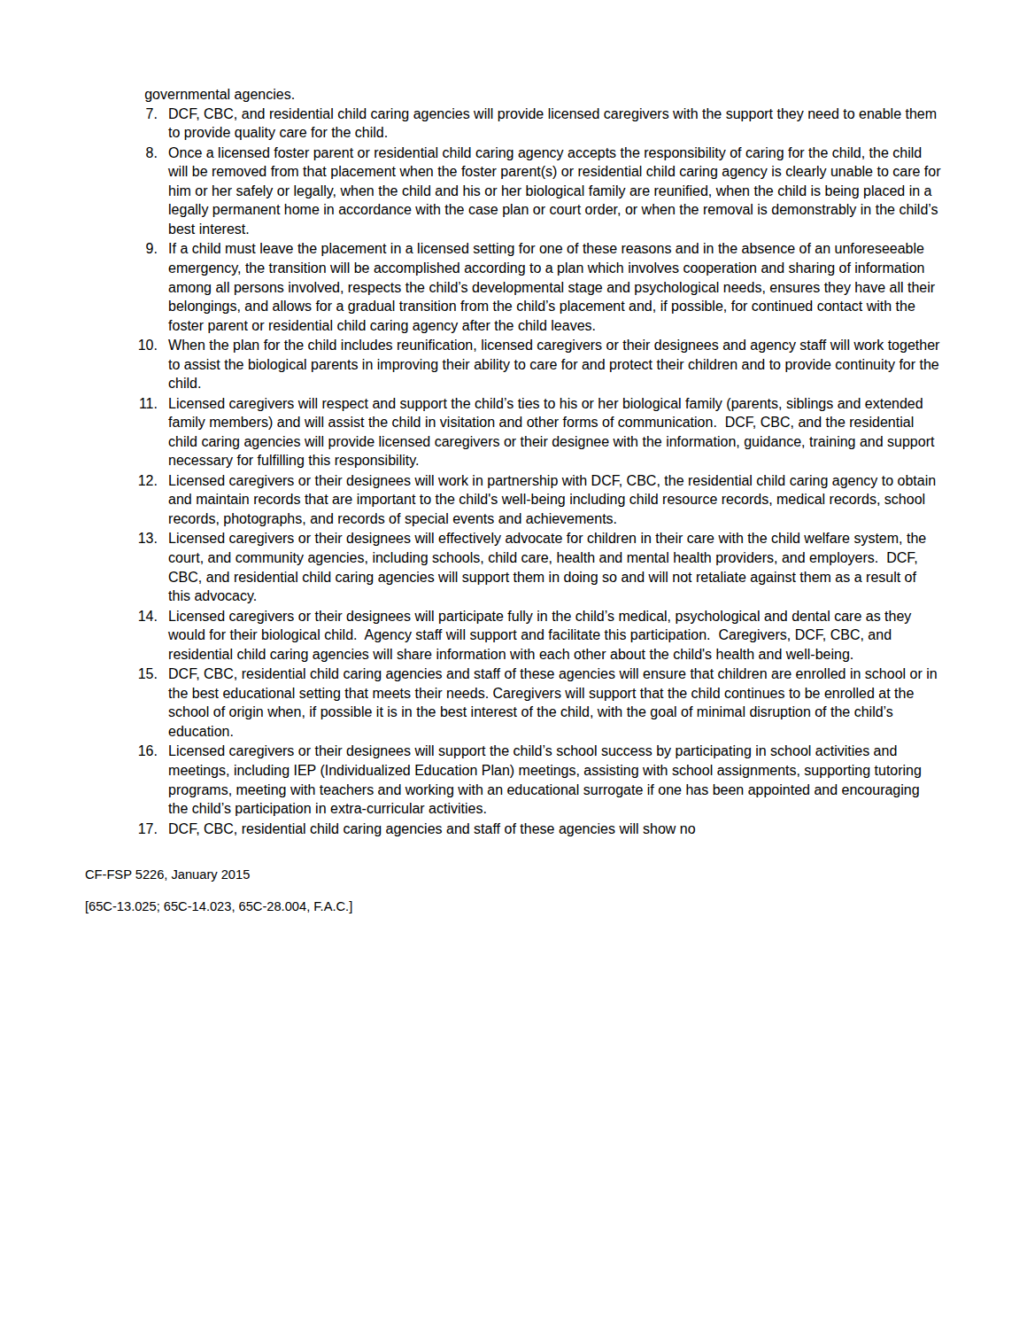governmental agencies.
DCF, CBC, and residential child caring agencies will provide licensed caregivers with the support they need to enable them to provide quality care for the child.
Once a licensed foster parent or residential child caring agency accepts the responsibility of caring for the child, the child will be removed from that placement when the foster parent(s) or residential child caring agency is clearly unable to care for him or her safely or legally, when the child and his or her biological family are reunified, when the child is being placed in a legally permanent home in accordance with the case plan or court order, or when the removal is demonstrably in the child’s best interest.
If a child must leave the placement in a licensed setting for one of these reasons and in the absence of an unforeseeable emergency, the transition will be accomplished according to a plan which involves cooperation and sharing of information among all persons involved, respects the child’s developmental stage and psychological needs, ensures they have all their belongings, and allows for a gradual transition from the child’s placement and, if possible, for continued contact with the foster parent or residential child caring agency after the child leaves.
When the plan for the child includes reunification, licensed caregivers or their designees and agency staff will work together to assist the biological parents in improving their ability to care for and protect their children and to provide continuity for the child.
Licensed caregivers will respect and support the child’s ties to his or her biological family (parents, siblings and extended family members) and will assist the child in visitation and other forms of communication. DCF, CBC, and the residential child caring agencies will provide licensed caregivers or their designee with the information, guidance, training and support necessary for fulfilling this responsibility.
Licensed caregivers or their designees will work in partnership with DCF, CBC, the residential child caring agency to obtain and maintain records that are important to the child's well-being including child resource records, medical records, school records, photographs, and records of special events and achievements.
Licensed caregivers or their designees will effectively advocate for children in their care with the child welfare system, the court, and community agencies, including schools, child care, health and mental health providers, and employers. DCF, CBC, and residential child caring agencies will support them in doing so and will not retaliate against them as a result of this advocacy.
Licensed caregivers or their designees will participate fully in the child’s medical, psychological and dental care as they would for their biological child. Agency staff will support and facilitate this participation. Caregivers, DCF, CBC, and residential child caring agencies will share information with each other about the child's health and well-being.
DCF, CBC, residential child caring agencies and staff of these agencies will ensure that children are enrolled in school or in the best educational setting that meets their needs. Caregivers will support that the child continues to be enrolled at the school of origin when, if possible it is in the best interest of the child, with the goal of minimal disruption of the child’s education.
Licensed caregivers or their designees will support the child’s school success by participating in school activities and meetings, including IEP (Individualized Education Plan) meetings, assisting with school assignments, supporting tutoring programs, meeting with teachers and working with an educational surrogate if one has been appointed and encouraging the child’s participation in extra-curricular activities.
DCF, CBC, residential child caring agencies and staff of these agencies will show no
CF-FSP 5226, January 2015
[65C-13.025; 65C-14.023, 65C-28.004, F.A.C.]